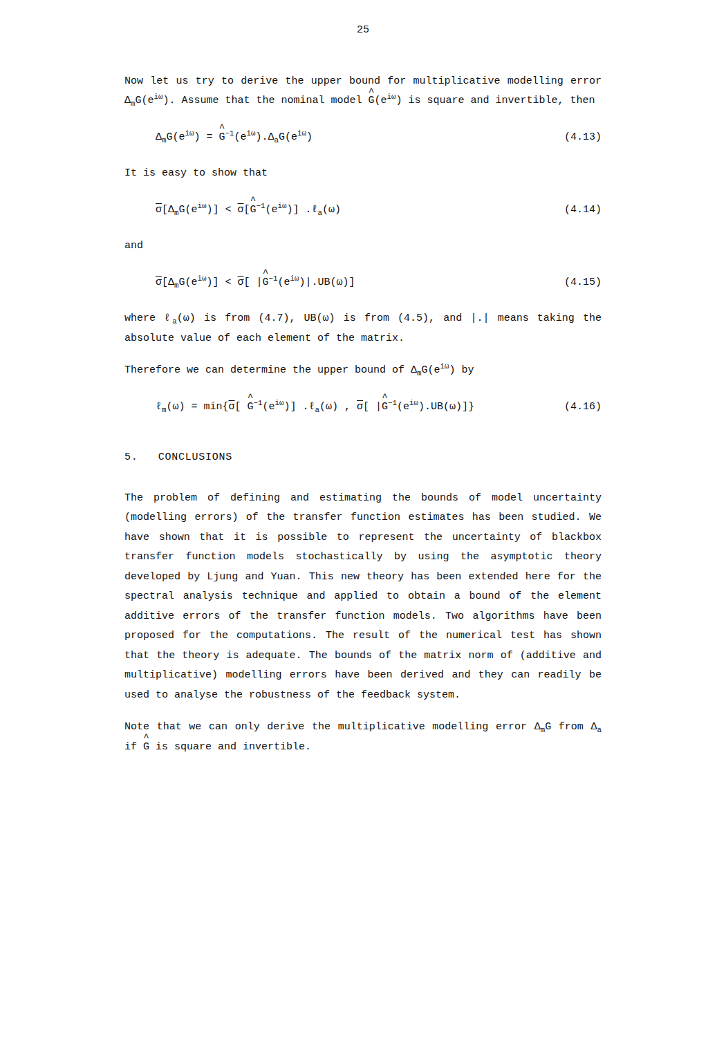25
Now let us try to derive the upper bound for multiplicative modelling error ΔmG(eiω). Assume that the nominal model G(eiω) is square and invertible, then
ΔmG(eiω) = G−1(eiω).ΔaG(eiω) (4.13)
It is easy to show that
σ[ΔmG(eiω)] < σ[G−1(eiω)] .ℓa(ω) (4.14)
and
σ[ΔmG(eiω)] < σ[ |G−1(eiω)|.UB(ω)] (4.15)
where ℓa(ω) is from (4.7), UB(ω) is from (4.5), and |.| means taking the absolute value of each element of the matrix.
Therefore we can determine the upper bound of ΔmG(eiω) by
ℓm(ω) = min{σ[ G−1(eiω)] .ℓa(ω) , σ[ |G−1(eiω).UB(ω)]} (4.16)
5. CONCLUSIONS
The problem of defining and estimating the bounds of model uncertainty (modelling errors) of the transfer function estimates has been studied. We have shown that it is possible to represent the uncertainty of blackbox transfer function models stochastically by using the asymptotic theory developed by Ljung and Yuan. This new theory has been extended here for the spectral analysis technique and applied to obtain a bound of the element additive errors of the transfer function models. Two algorithms have been proposed for the computations. The result of the numerical test has shown that the theory is adequate. The bounds of the matrix norm of (additive and multiplicative) modelling errors have been derived and they can readily be used to analyse the robustness of the feedback system.
Note that we can only derive the multiplicative modelling error ΔmG from Δa if G is square and invertible.